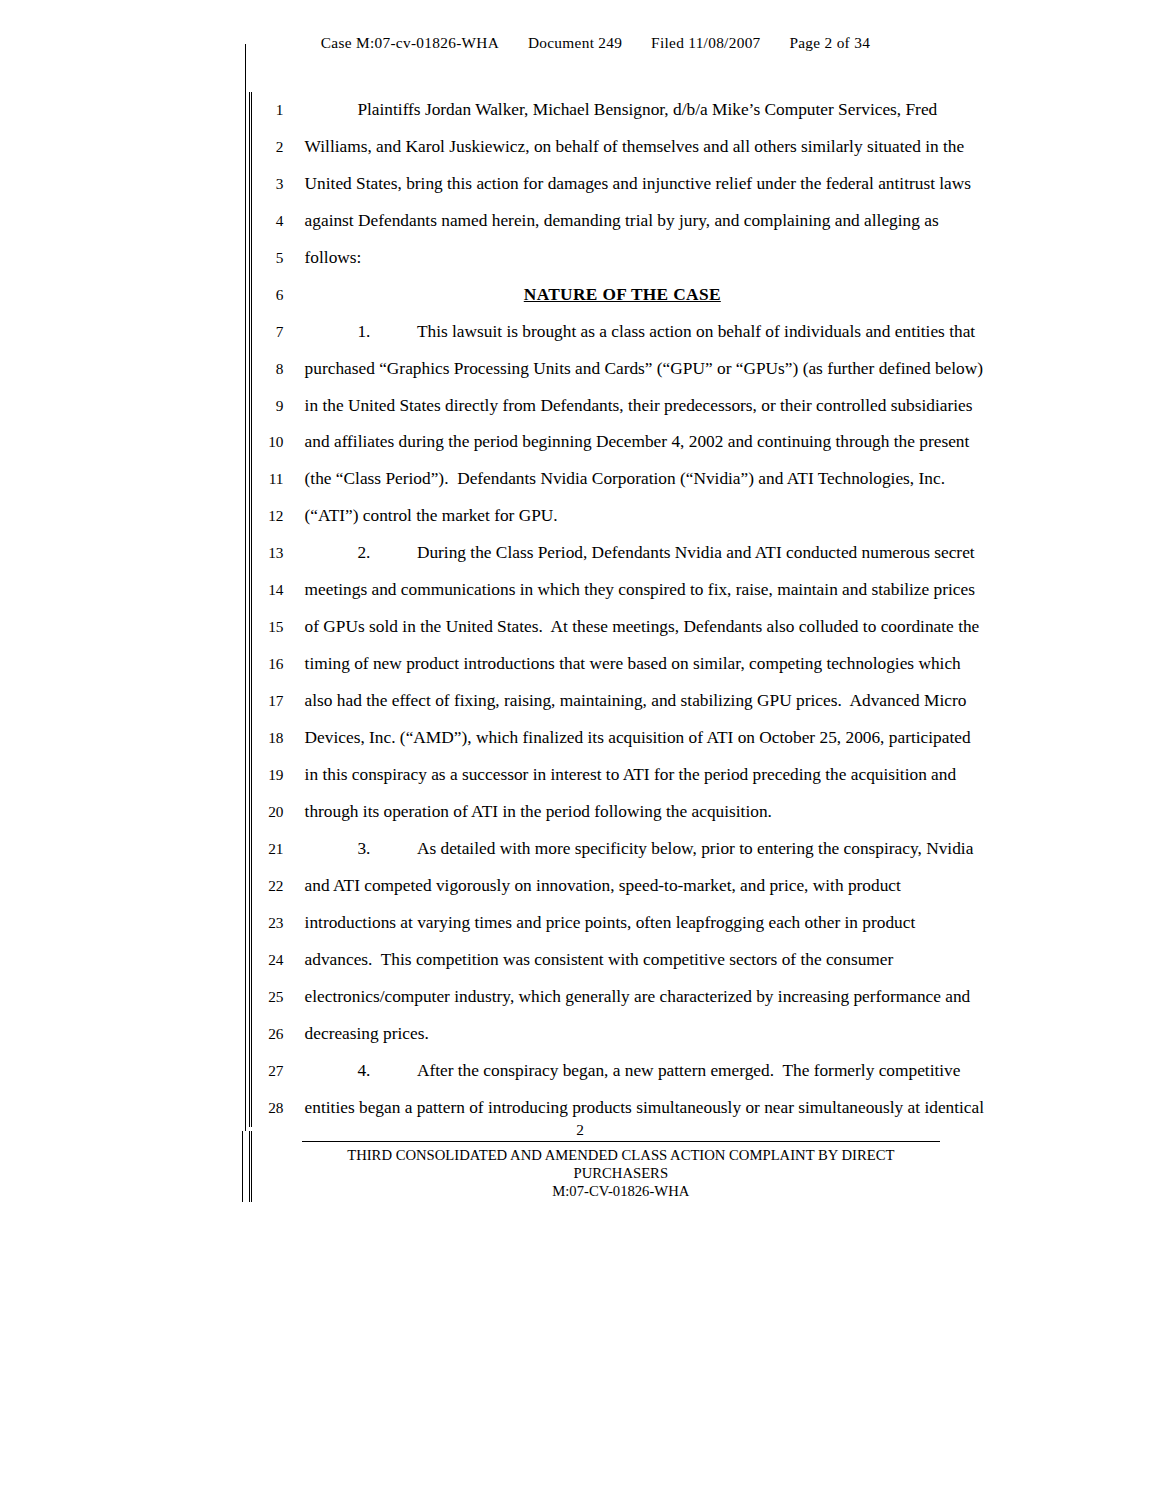Case M:07-cv-01826-WHA Document 249 Filed 11/08/2007 Page 2 of 34
1 Plaintiffs Jordan Walker, Michael Bensignor, d/b/a Mike’s Computer Services, Fred
2 Williams, and Karol Juskiewicz, on behalf of themselves and all others similarly situated in the
3 United States, bring this action for damages and injunctive relief under the federal antitrust laws
4 against Defendants named herein, demanding trial by jury, and complaining and alleging as
5 follows:
6 NATURE OF THE CASE
71. This lawsuit is brought as a class action on behalf of individuals and entities that
8 purchased “Graphics Processing Units and Cards” (“GPU” or “GPUs”) (as further defined below)
9 in the United States directly from Defendants, their predecessors, or their controlled subsidiaries
10 and affiliates during the period beginning December 4, 2002 and continuing through the present
11(the “Class Period”). Defendants Nvidia Corporation (“Nvidia”) and ATI Technologies, Inc.
12(“ATI”) control the market for GPU.
132. During the Class Period, Defendants Nvidia and ATI conducted numerous secret
14 meetings and communications in which they conspired to fix, raise, maintain and stabilize prices
15 of GPUs sold in the United States. At these meetings, Defendants also colluded to coordinate the
16 timing of new product introductions that were based on similar, competing technologies which
17 also had the effect of fixing, raising, maintaining, and stabilizing GPU prices. Advanced Micro
18 Devices, Inc. (“AMD”), which finalized its acquisition of ATI on October 25, 2006, participated
19 in this conspiracy as a successor in interest to ATI for the period preceding the acquisition and
20 through its operation of ATI in the period following the acquisition.
213. As detailed with more specificity below, prior to entering the conspiracy, Nvidia
22 and ATI competed vigorously on innovation, speed-to-market, and price, with product
23 introductions at varying times and price points, often leapfrogging each other in product
24 advances. This competition was consistent with competitive sectors of the consumer
25 electronics/computer industry, which generally are characterized by increasing performance and
26 decreasing prices.
274. After the conspiracy began, a new pattern emerged. The formerly competitive
28 entities began a pattern of introducing products simultaneously or near simultaneously at identical
2
THIRD CONSOLIDATED AND AMENDED CLASS ACTION COMPLAINT BY DIRECT PURCHASERS
M:07-CV-01826-WHA